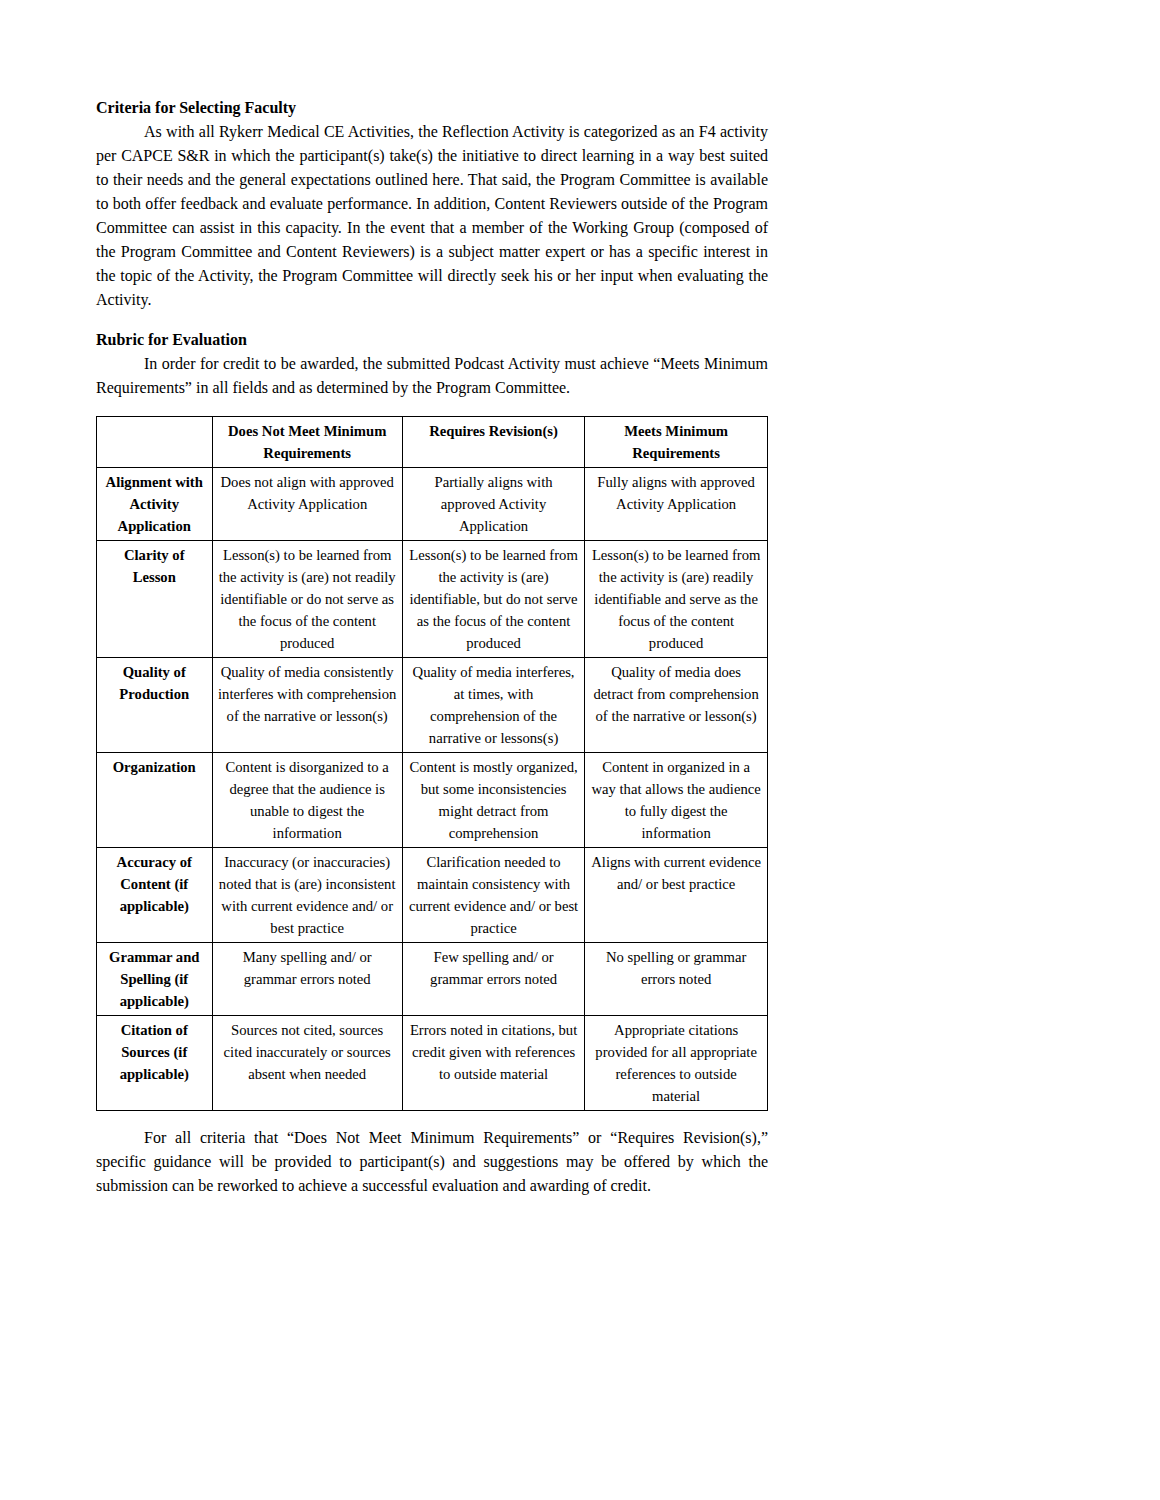Criteria for Selecting Faculty
As with all Rykerr Medical CE Activities, the Reflection Activity is categorized as an F4 activity per CAPCE S&R in which the participant(s) take(s) the initiative to direct learning in a way best suited to their needs and the general expectations outlined here. That said, the Program Committee is available to both offer feedback and evaluate performance. In addition, Content Reviewers outside of the Program Committee can assist in this capacity. In the event that a member of the Working Group (composed of the Program Committee and Content Reviewers) is a subject matter expert or has a specific interest in the topic of the Activity, the Program Committee will directly seek his or her input when evaluating the Activity.
Rubric for Evaluation
In order for credit to be awarded, the submitted Podcast Activity must achieve “Meets Minimum Requirements” in all fields and as determined by the Program Committee.
| | Does Not Meet Minimum Requirements | Requires Revision(s) | Meets Minimum Requirements |
| --- | --- | --- | --- |
| Alignment with Activity Application | Does not align with approved Activity Application | Partially aligns with approved Activity Application | Fully aligns with approved Activity Application |
| Clarity of Lesson | Lesson(s) to be learned from the activity is (are) not readily identifiable or do not serve as the focus of the content produced | Lesson(s) to be learned from the activity is (are) identifiable, but do not serve as the focus of the content produced | Lesson(s) to be learned from the activity is (are) readily identifiable and serve as the focus of the content produced |
| Quality of Production | Quality of media consistently interferes with comprehension of the narrative or lesson(s) | Quality of media interferes, at times, with comprehension of the narrative or lessons(s) | Quality of media does detract from comprehension of the narrative or lesson(s) |
| Organization | Content is disorganized to a degree that the audience is unable to digest the information | Content is mostly organized, but some inconsistencies might detract from comprehension | Content in organized in a way that allows the audience to fully digest the information |
| Accuracy of Content (if applicable) | Inaccuracy (or inaccuracies) noted that is (are) inconsistent with current evidence and/ or best practice | Clarification needed to maintain consistency with current evidence and/ or best practice | Aligns with current evidence and/ or best practice |
| Grammar and Spelling (if applicable) | Many spelling and/ or grammar errors noted | Few spelling and/ or grammar errors noted | No spelling or grammar errors noted |
| Citation of Sources (if applicable) | Sources not cited, sources cited inaccurately or sources absent when needed | Errors noted in citations, but credit given with references to outside material | Appropriate citations provided for all appropriate references to outside material |
For all criteria that “Does Not Meet Minimum Requirements” or “Requires Revision(s),” specific guidance will be provided to participant(s) and suggestions may be offered by which the submission can be reworked to achieve a successful evaluation and awarding of credit.